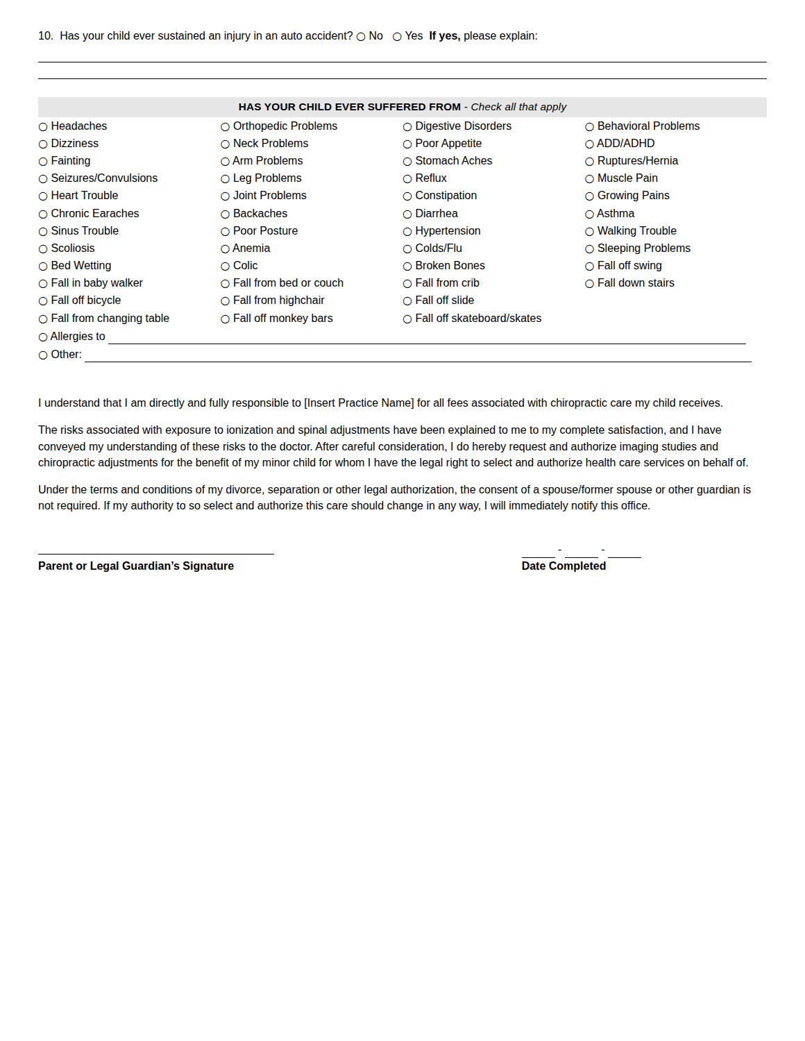10. Has your child ever sustained an injury in an auto accident? ○ No ○ Yes If yes, please explain:
HAS YOUR CHILD EVER SUFFERED FROM - Check all that apply
| ○ Headaches | ○ Orthopedic Problems | ○ Digestive Disorders | ○ Behavioral Problems |
| ○ Dizziness | ○ Neck Problems | ○ Poor Appetite | ○ ADD/ADHD |
| ○ Fainting | ○ Arm Problems | ○ Stomach Aches | ○ Ruptures/Hernia |
| ○ Seizures/Convulsions | ○ Leg Problems | ○ Reflux | ○ Muscle Pain |
| ○ Heart Trouble | ○ Joint Problems | ○ Constipation | ○ Growing Pains |
| ○ Chronic Earaches | ○ Backaches | ○ Diarrhea | ○ Asthma |
| ○ Sinus Trouble | ○ Poor Posture | ○ Hypertension | ○ Walking Trouble |
| ○ Scoliosis | ○ Anemia | ○ Colds/Flu | ○ Sleeping Problems |
| ○ Bed Wetting | ○ Colic | ○ Broken Bones | ○ Fall off swing |
| ○ Fall in baby walker | ○ Fall from bed or couch | ○ Fall from crib | ○ Fall down stairs |
| ○ Fall off bicycle | ○ Fall from highchair | ○ Fall off slide | |
| ○ Fall from changing table | ○ Fall off monkey bars | ○ Fall off skateboard/skates | |
| ○ Allergies to |
| ○ Other: |
I understand that I am directly and fully responsible to [Insert Practice Name] for all fees associated with chiropractic care my child receives.
The risks associated with exposure to ionization and spinal adjustments have been explained to me to my complete satisfaction, and I have conveyed my understanding of these risks to the doctor. After careful consideration, I do hereby request and authorize imaging studies and chiropractic adjustments for the benefit of my minor child for whom I have the legal right to select and authorize health care services on behalf of.
Under the terms and conditions of my divorce, separation or other legal authorization, the consent of a spouse/former spouse or other guardian is not required. If my authority to so select and authorize this care should change in any way, I will immediately notify this office.
| | - - |
| Parent or Legal Guardian’s Signature | Date Completed |